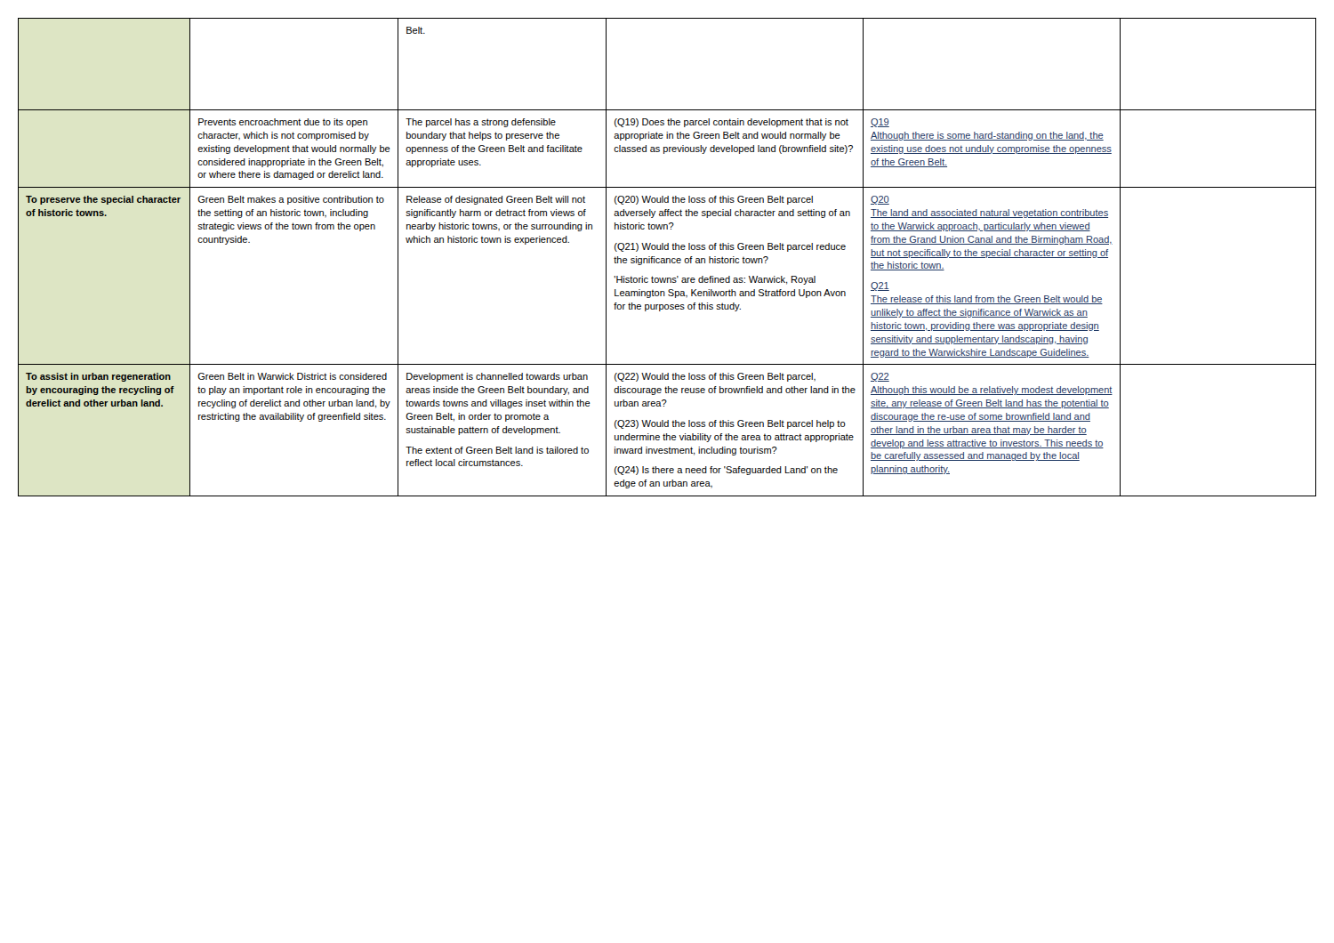| | | Belt. | | | |
| | Prevents encroachment due to its open character, which is not compromised by existing development that would normally be considered inappropriate in the Green Belt, or where there is damaged or derelict land. | The parcel has a strong defensible boundary that helps to preserve the openness of the Green Belt and facilitate appropriate uses. | (Q19) Does the parcel contain development that is not appropriate in the Green Belt and would normally be classed as previously developed land (brownfield site)? | Q19 Although there is some hard-standing on the land, the existing use does not unduly compromise the openness of the Green Belt. | |
| To preserve the special character of historic towns. | Green Belt makes a positive contribution to the setting of an historic town, including strategic views of the town from the open countryside. | Release of designated Green Belt will not significantly harm or detract from views of nearby historic towns, or the surrounding in which an historic town is experienced. | (Q20) Would the loss of this Green Belt parcel adversely affect the special character and setting of an historic town? (Q21) Would the loss of this Green Belt parcel reduce the significance of an historic town? 'Historic towns' are defined as: Warwick, Royal Leamington Spa, Kenilworth and Stratford Upon Avon for the purposes of this study. | Q20 The land and associated natural vegetation contributes to the Warwick approach, particularly when viewed from the Grand Union Canal and the Birmingham Road, but not specifically to the special character or setting of the historic town. Q21 The release of this land from the Green Belt would be unlikely to affect the significance of Warwick as an historic town, providing there was appropriate design sensitivity and supplementary landscaping, having regard to the Warwickshire Landscape Guidelines. | |
| To assist in urban regeneration by encouraging the recycling of derelict and other urban land. | Green Belt in Warwick District is considered to play an important role in encouraging the recycling of derelict and other urban land, by restricting the availability of greenfield sites. | Development is channelled towards urban areas inside the Green Belt boundary, and towards towns and villages inset within the Green Belt, in order to promote a sustainable pattern of development. The extent of Green Belt land is tailored to reflect local circumstances. | (Q22) Would the loss of this Green Belt parcel, discourage the reuse of brownfield and other land in the urban area? (Q23) Would the loss of this Green Belt parcel help to undermine the viability of the area to attract appropriate inward investment, including tourism? (Q24) Is there a need for 'Safeguarded Land' on the edge of an urban area, | Q22 Although this would be a relatively modest development site, any release of Green Belt land has the potential to discourage the re-use of some brownfield land and other land in the urban area that may be harder to develop and less attractive to investors. This needs to be carefully assessed and managed by the local planning authority. | |